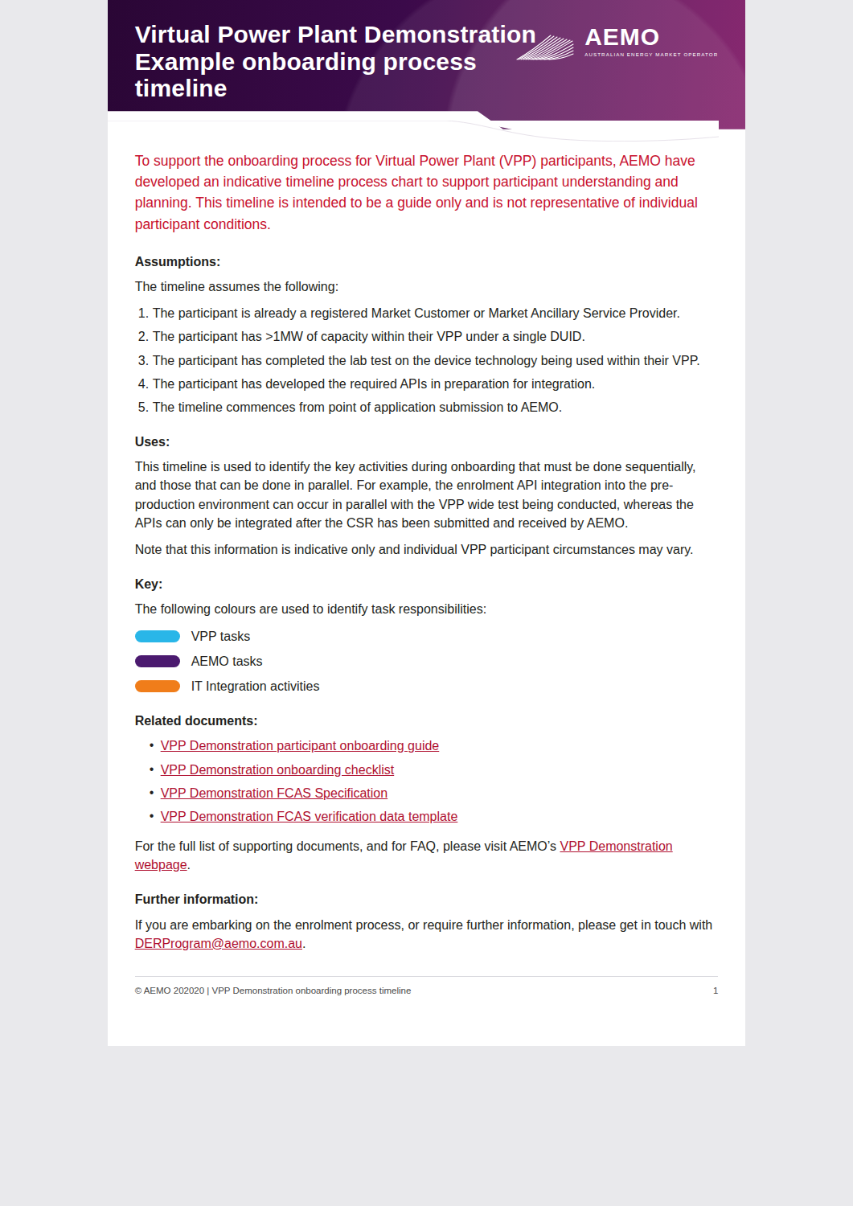Virtual Power Plant Demonstration
Example onboarding process
timeline
AEMO AUSTRALIAN ENERGY MARKET OPERATOR
To support the onboarding process for Virtual Power Plant (VPP) participants, AEMO have developed an indicative timeline process chart to support participant understanding and planning. This timeline is intended to be a guide only and is not representative of individual participant conditions.
Assumptions:
The timeline assumes the following:
The participant is already a registered Market Customer or Market Ancillary Service Provider.
The participant has >1MW of capacity within their VPP under a single DUID.
The participant has completed the lab test on the device technology being used within their VPP.
The participant has developed the required APIs in preparation for integration.
The timeline commences from point of application submission to AEMO.
Uses:
This timeline is used to identify the key activities during onboarding that must be done sequentially, and those that can be done in parallel. For example, the enrolment API integration into the pre-production environment can occur in parallel with the VPP wide test being conducted, whereas the APIs can only be integrated after the CSR has been submitted and received by AEMO.
Note that this information is indicative only and individual VPP participant circumstances may vary.
Key:
The following colours are used to identify task responsibilities:
VPP tasks
AEMO tasks
IT Integration activities
Related documents:
VPP Demonstration participant onboarding guide
VPP Demonstration onboarding checklist
VPP Demonstration FCAS Specification
VPP Demonstration FCAS verification data template
For the full list of supporting documents, and for FAQ, please visit AEMO’s VPP Demonstration webpage.
Further information:
If you are embarking on the enrolment process, or require further information, please get in touch with DERProgram@aemo.com.au.
© AEMO 202020 | VPP Demonstration onboarding process timeline 1